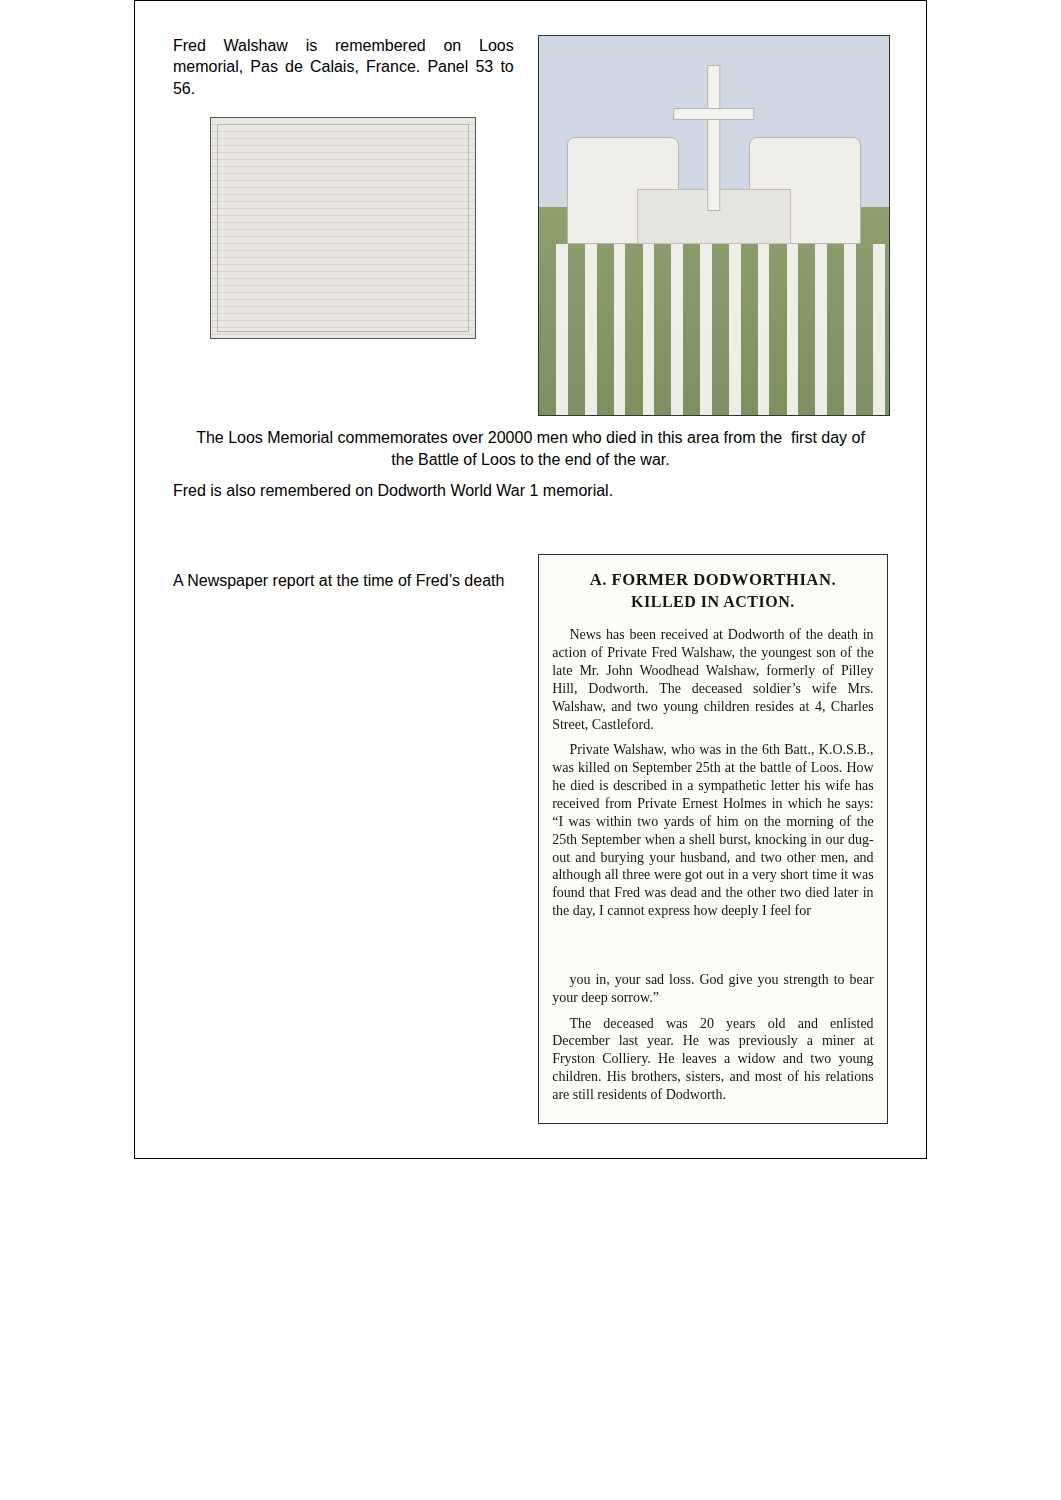Fred Walshaw is remembered on Loos memorial, Pas de Calais, France. Panel 53 to 56.
The Loos Memorial commemorates over 20000 men who died in this area from the first day of the Battle of Loos to the end of the war.
Fred is also remembered on Dodworth World War 1 memorial.
A Newspaper report at the time of Fred’s death
A. FORMER DODWORTHIAN.
KILLED IN ACTION.
News has been received at Dodworth of the death in action of Private Fred Walshaw, the youngest son of the late Mr. John Woodhead Walshaw, formerly of Pilley Hill, Dodworth. The deceased soldier’s wife Mrs. Walshaw, and two young children resides at 4, Charles Street, Castleford.
Private Walshaw, who was in the 6th Batt., K.O.S.B., was killed on September 25th at the battle of Loos. How he died is described in a sympathetic letter his wife has received from Private Ernest Holmes in which he says: “I was within two yards of him on the morning of the 25th September when a shell burst, knocking in our dug-out and burying your husband, and two other men, and although all three were got out in a very short time it was found that Fred was dead and the other two died later in the day, I cannot express how deeply I feel for
you in, your sad loss. God give you strength to bear your deep sorrow.”
The deceased was 20 years old and enlisted December last year. He was previously a miner at Fryston Colliery. He leaves a widow and two young children. His brothers, sisters, and most of his relations are still residents of Dodworth.